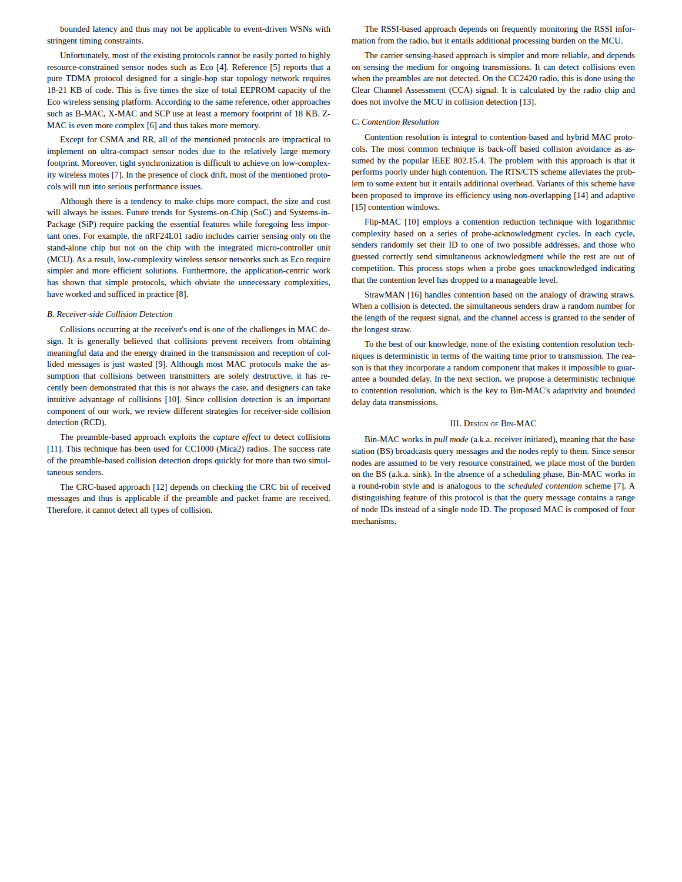bounded latency and thus may not be applicable to event-driven WSNs with stringent timing constraints.
Unfortunately, most of the existing protocols cannot be easily ported to highly resource-constrained sensor nodes such as Eco [4]. Reference [5] reports that a pure TDMA protocol designed for a single-hop star topology network requires 18-21 KB of code. This is five times the size of total EEPROM capacity of the Eco wireless sensing platform. According to the same reference, other approaches such as B-MAC, X-MAC and SCP use at least a memory footprint of 18 KB. Z-MAC is even more complex [6] and thus takes more memory.
Except for CSMA and RR, all of the mentioned protocols are impractical to implement on ultra-compact sensor nodes due to the relatively large memory footprint. Moreover, tight synchronization is difficult to achieve on low-complexity wireless motes [7]. In the presence of clock drift, most of the mentioned protocols will run into serious performance issues.
Although there is a tendency to make chips more compact, the size and cost will always be issues. Future trends for Systems-on-Chip (SoC) and Systems-in-Package (SiP) require packing the essential features while foregoing less important ones. For example, the nRF24L01 radio includes carrier sensing only on the stand-alone chip but not on the chip with the integrated micro-controller unit (MCU). As a result, low-complexity wireless sensor networks such as Eco require simpler and more efficient solutions. Furthermore, the application-centric work has shown that simple protocols, which obviate the unnecessary complexities, have worked and sufficed in practice [8].
B. Receiver-side Collision Detection
Collisions occurring at the receiver's end is one of the challenges in MAC design. It is generally believed that collisions prevent receivers from obtaining meaningful data and the energy drained in the transmission and reception of collided messages is just wasted [9]. Although most MAC protocols make the assumption that collisions between transmitters are solely destructive, it has recently been demonstrated that this is not always the case, and designers can take intuitive advantage of collisions [10]. Since collision detection is an important component of our work, we review different strategies for receiver-side collision detection (RCD).
The preamble-based approach exploits the capture effect to detect collisions [11]. This technique has been used for CC1000 (Mica2) radios. The success rate of the preamble-based collision detection drops quickly for more than two simultaneous senders.
The CRC-based approach [12] depends on checking the CRC bit of received messages and thus is applicable if the preamble and packet frame are received. Therefore, it cannot detect all types of collision.
The RSSI-based approach depends on frequently monitoring the RSSI information from the radio, but it entails additional processing burden on the MCU.
The carrier sensing-based approach is simpler and more reliable, and depends on sensing the medium for ongoing transmissions. It can detect collisions even when the preambles are not detected. On the CC2420 radio, this is done using the Clear Channel Assessment (CCA) signal. It is calculated by the radio chip and does not involve the MCU in collision detection [13].
C. Contention Resolution
Contention resolution is integral to contention-based and hybrid MAC protocols. The most common technique is back-off based collision avoidance as assumed by the popular IEEE 802.15.4. The problem with this approach is that it performs poorly under high contention. The RTS/CTS scheme alleviates the problem to some extent but it entails additional overhead. Variants of this scheme have been proposed to improve its efficiency using non-overlapping [14] and adaptive [15] contention windows.
Flip-MAC [10] employs a contention reduction technique with logarithmic complexity based on a series of probe-acknowledgment cycles. In each cycle, senders randomly set their ID to one of two possible addresses, and those who guessed correctly send simultaneous acknowledgment while the rest are out of competition. This process stops when a probe goes unacknowledged indicating that the contention level has dropped to a manageable level.
StrawMAN [16] handles contention based on the analogy of drawing straws. When a collision is detected, the simultaneous senders draw a random number for the length of the request signal, and the channel access is granted to the sender of the longest straw.
To the best of our knowledge, none of the existing contention resolution techniques is deterministic in terms of the waiting time prior to transmission. The reason is that they incorporate a random component that makes it impossible to guarantee a bounded delay. In the next section, we propose a deterministic technique to contention resolution, which is the key to Bin-MAC's adaptivity and bounded delay data transmissions.
III. Design of Bin-MAC
Bin-MAC works in pull mode (a.k.a. receiver initiated), meaning that the base station (BS) broadcasts query messages and the nodes reply to them. Since sensor nodes are assumed to be very resource constrained, we place most of the burden on the BS (a.k.a. sink). In the absence of a scheduling phase, Bin-MAC works in a round-robin style and is analogous to the scheduled contention scheme [7]. A distinguishing feature of this protocol is that the query message contains a range of node IDs instead of a single node ID. The proposed MAC is composed of four mechanisms,